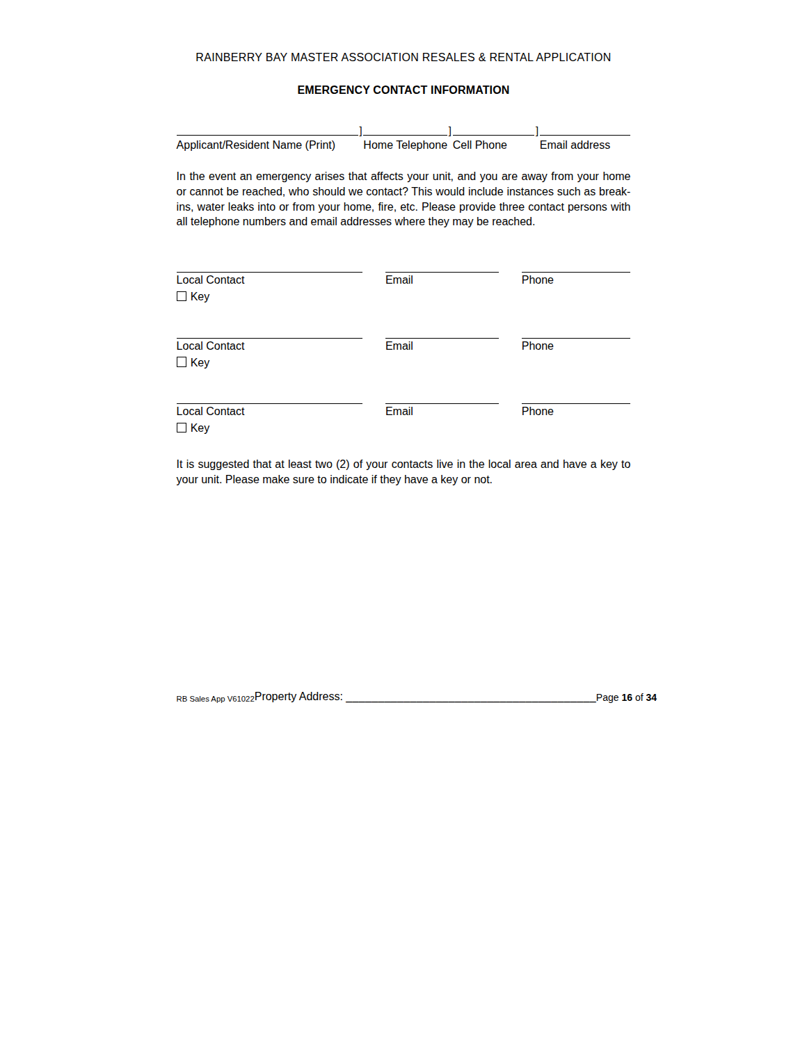RAINBERRY BAY MASTER ASSOCIATION RESALES & RENTAL APPLICATION
EMERGENCY CONTACT INFORMATION
| | ] | | ] | | ] | |
| Applicant/Resident Name (Print) | | Home Telephone | | Cell Phone | | Email address |
In the event an emergency arises that affects your unit, and you are away from your home or cannot be reached, who should we contact? This would include instances such as break-ins, water leaks into or from your home, fire, etc. Please provide three contact persons with all telephone numbers and email addresses where they may be reached.
| Local Contact | | Email | | Phone |
Key
| Local Contact | | Email | | Phone |
Key
| Local Contact | | Email | | Phone |
Key
It is suggested that at least two (2) of your contacts live in the local area and have a key to your unit. Please make sure to indicate if they have a key or not.
| RB Sales App V61022 | Property Address: _______________________________________ | Page 16 of 34 |